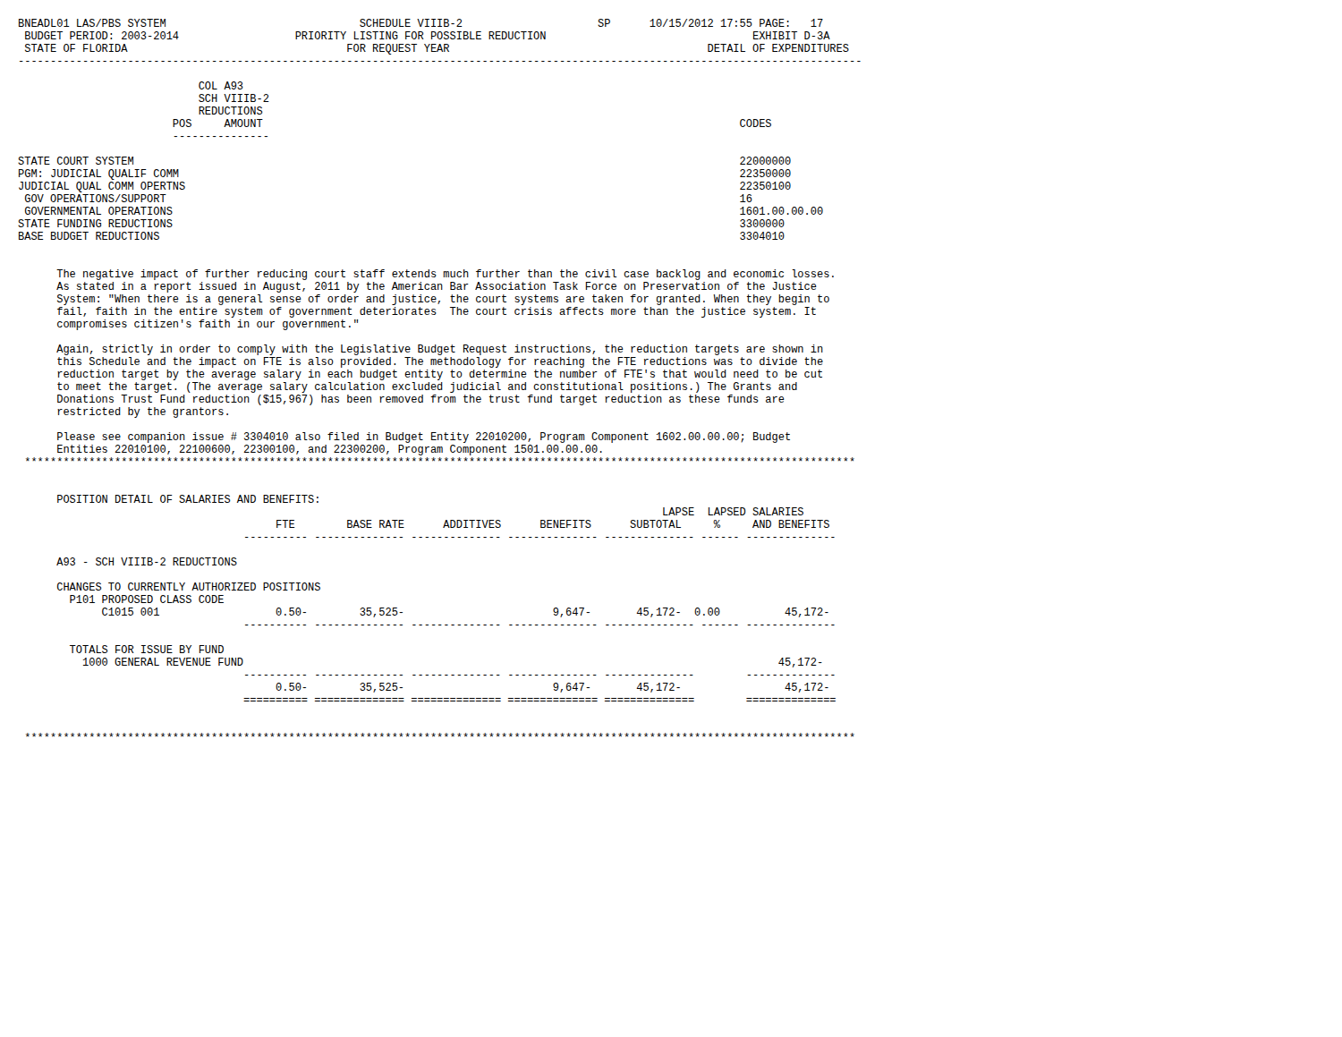BNEADL01 LAS/PBS SYSTEM                              SCHEDULE VIIIB-2                     SP      10/15/2012 17:55 PAGE:   17
 BUDGET PERIOD: 2003-2014                  PRIORITY LISTING FOR POSSIBLE REDUCTION                                EXHIBIT D-3A
 STATE OF FLORIDA                                  FOR REQUEST YEAR                                        DETAIL OF EXPENDITURES
-----------------------------------------------------------------------------------------------------------------------------------

                            COL A93
                            SCH VIIIB-2
                            REDUCTIONS
                        POS     AMOUNT                                                                          CODES
                        ---------------

STATE COURT SYSTEM                                                                                              22000000
PGM: JUDICIAL QUALIF COMM                                                                                       22350000
JUDICIAL QUAL COMM OPERTNS                                                                                      22350100
 GOV OPERATIONS/SUPPORT                                                                                         16
 GOVERNMENTAL OPERATIONS                                                                                        1601.00.00.00
STATE FUNDING REDUCTIONS                                                                                        3300000
BASE BUDGET REDUCTIONS                                                                                          3304010


      The negative impact of further reducing court staff extends much further than the civil case backlog and economic losses.
      As stated in a report issued in August, 2011 by the American Bar Association Task Force on Preservation of the Justice
      System: "When there is a general sense of order and justice, the court systems are taken for granted. When they begin to
      fail, faith in the entire system of government deteriorates  The court crisis affects more than the justice system. It
      compromises citizen's faith in our government."

      Again, strictly in order to comply with the Legislative Budget Request instructions, the reduction targets are shown in
      this Schedule and the impact on FTE is also provided. The methodology for reaching the FTE reductions was to divide the
      reduction target by the average salary in each budget entity to determine the number of FTE's that would need to be cut
      to meet the target. (The average salary calculation excluded judicial and constitutional positions.) The Grants and
      Donations Trust Fund reduction ($15,967) has been removed from the trust fund target reduction as these funds are
      restricted by the grantors.

      Please see companion issue # 3304010 also filed in Budget Entity 22010200, Program Component 1602.00.00.00; Budget
      Entities 22010100, 22100600, 22300100, and 22300200, Program Component 1501.00.00.00.
 *********************************************************************************************************************************


      POSITION DETAIL OF SALARIES AND BENEFITS:
                                                                                                    LAPSE  LAPSED SALARIES
                                        FTE        BASE RATE      ADDITIVES      BENEFITS      SUBTOTAL     %     AND BENEFITS
                                   ---------- -------------- -------------- -------------- -------------- ------ --------------

      A93 - SCH VIIIB-2 REDUCTIONS

      CHANGES TO CURRENTLY AUTHORIZED POSITIONS
        P101 PROPOSED CLASS CODE
             C1015 001                  0.50-        35,525-                       9,647-       45,172-  0.00          45,172-
                                   ---------- -------------- -------------- -------------- -------------- ------ --------------

        TOTALS FOR ISSUE BY FUND
          1000 GENERAL REVENUE FUND                                                                                   45,172-
                                   ---------- -------------- -------------- -------------- --------------        --------------
                                        0.50-        35,525-                       9,647-       45,172-                45,172-
                                   ========== ============== ============== ============== ==============        ==============


 *********************************************************************************************************************************